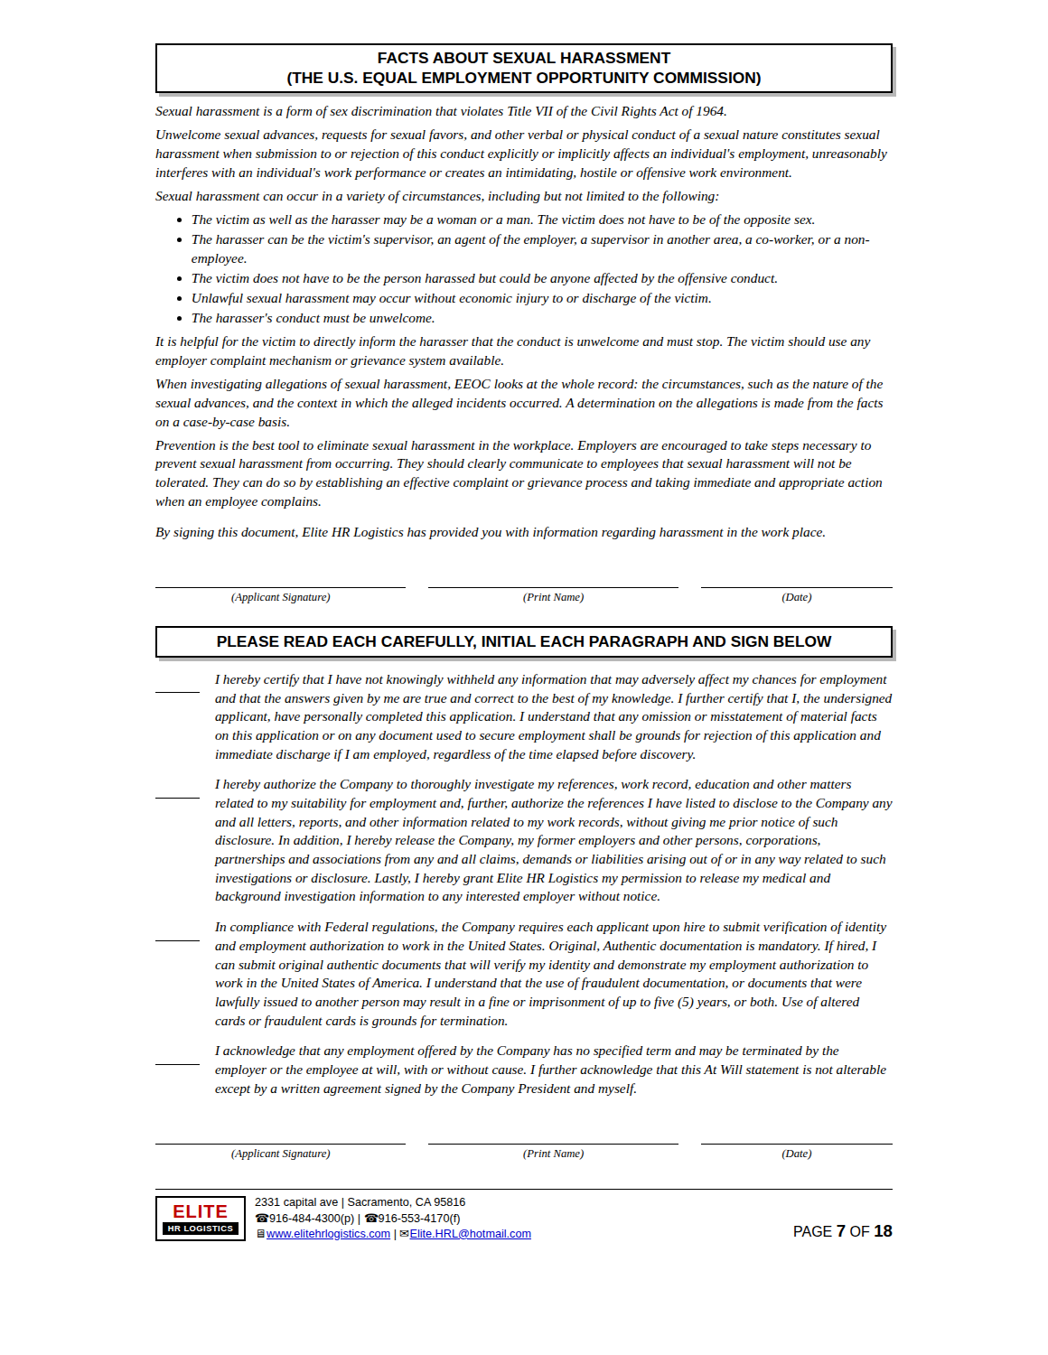FACTS ABOUT SEXUAL HARASSMENT
(THE U.S. EQUAL EMPLOYMENT OPPORTUNITY COMMISSION)
Sexual harassment is a form of sex discrimination that violates Title VII of the Civil Rights Act of 1964.
Unwelcome sexual advances, requests for sexual favors, and other verbal or physical conduct of a sexual nature constitutes sexual harassment when submission to or rejection of this conduct explicitly or implicitly affects an individual's employment, unreasonably interferes with an individual's work performance or creates an intimidating, hostile or offensive work environment.
Sexual harassment can occur in a variety of circumstances, including but not limited to the following:
The victim as well as the harasser may be a woman or a man. The victim does not have to be of the opposite sex.
The harasser can be the victim's supervisor, an agent of the employer, a supervisor in another area, a co-worker, or a non-employee.
The victim does not have to be the person harassed but could be anyone affected by the offensive conduct.
Unlawful sexual harassment may occur without economic injury to or discharge of the victim.
The harasser's conduct must be unwelcome.
It is helpful for the victim to directly inform the harasser that the conduct is unwelcome and must stop. The victim should use any employer complaint mechanism or grievance system available.
When investigating allegations of sexual harassment, EEOC looks at the whole record: the circumstances, such as the nature of the sexual advances, and the context in which the alleged incidents occurred. A determination on the allegations is made from the facts on a case-by-case basis.
Prevention is the best tool to eliminate sexual harassment in the workplace. Employers are encouraged to take steps necessary to prevent sexual harassment from occurring. They should clearly communicate to employees that sexual harassment will not be tolerated. They can do so by establishing an effective complaint or grievance process and taking immediate and appropriate action when an employee complains.
By signing this document, Elite HR Logistics has provided you with information regarding harassment in the work place.
(Applicant Signature)
(Print Name)
(Date)
PLEASE READ EACH CAREFULLY, INITIAL EACH PARAGRAPH AND SIGN BELOW
I hereby certify that I have not knowingly withheld any information that may adversely affect my chances for employment and that the answers given by me are true and correct to the best of my knowledge. I further certify that I, the undersigned applicant, have personally completed this application. I understand that any omission or misstatement of material facts on this application or on any document used to secure employment shall be grounds for rejection of this application and immediate discharge if I am employed, regardless of the time elapsed before discovery.
I hereby authorize the Company to thoroughly investigate my references, work record, education and other matters related to my suitability for employment and, further, authorize the references I have listed to disclose to the Company any and all letters, reports, and other information related to my work records, without giving me prior notice of such disclosure. In addition, I hereby release the Company, my former employers and other persons, corporations, partnerships and associations from any and all claims, demands or liabilities arising out of or in any way related to such investigations or disclosure. Lastly, I hereby grant Elite HR Logistics my permission to release my medical and background investigation information to any interested employer without notice.
In compliance with Federal regulations, the Company requires each applicant upon hire to submit verification of identity and employment authorization to work in the United States. Original, Authentic documentation is mandatory. If hired, I can submit original authentic documents that will verify my identity and demonstrate my employment authorization to work in the United States of America. I understand that the use of fraudulent documentation, or documents that were lawfully issued to another person may result in a fine or imprisonment of up to five (5) years, or both. Use of altered cards or fraudulent cards is grounds for termination.
I acknowledge that any employment offered by the Company has no specified term and may be terminated by the employer or the employee at will, with or without cause. I further acknowledge that this At Will statement is not alterable except by a written agreement signed by the Company President and myself.
(Applicant Signature)
(Print Name)
(Date)
ELITE
HR LOGISTICS
2331 capital ave | Sacramento, CA 95816
☎916-484-4300(p) | ☎916-553-4170(f)
🖥www.elitehrlogistics.com | ✉Elite.HRL@hotmail.com
PAGE 7 OF 18